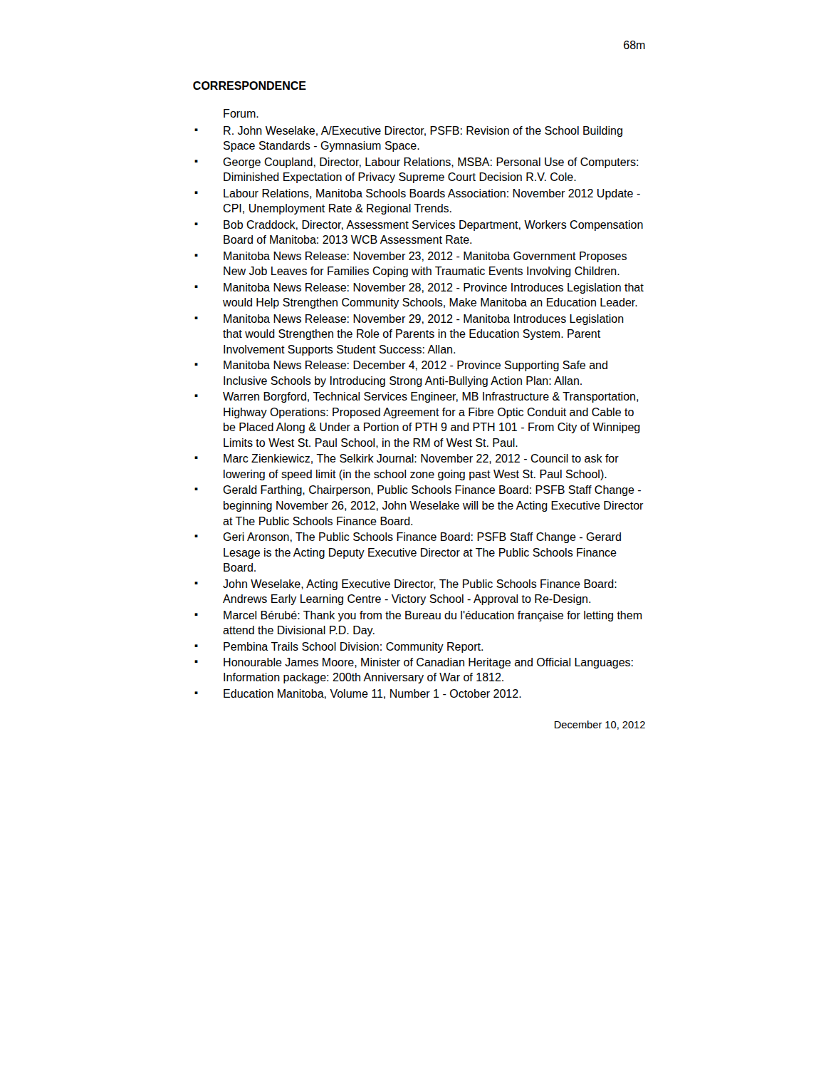68m
CORRESPONDENCE
Forum.
R. John Weselake, A/Executive Director, PSFB: Revision of the School Building Space Standards - Gymnasium Space.
George Coupland, Director, Labour Relations, MSBA: Personal Use of Computers: Diminished Expectation of Privacy Supreme Court Decision R.V. Cole.
Labour Relations, Manitoba Schools Boards Association: November 2012 Update - CPI, Unemployment Rate & Regional Trends.
Bob Craddock, Director, Assessment Services Department, Workers Compensation Board of Manitoba: 2013 WCB Assessment Rate.
Manitoba News Release: November 23, 2012 - Manitoba Government Proposes New Job Leaves for Families Coping with Traumatic Events Involving Children.
Manitoba News Release: November 28, 2012 - Province Introduces Legislation that would Help Strengthen Community Schools, Make Manitoba an Education Leader.
Manitoba News Release: November 29, 2012 - Manitoba Introduces Legislation that would Strengthen the Role of Parents in the Education System. Parent Involvement Supports Student Success: Allan.
Manitoba News Release: December 4, 2012 - Province Supporting Safe and Inclusive Schools by Introducing Strong Anti-Bullying Action Plan: Allan.
Warren Borgford, Technical Services Engineer, MB Infrastructure & Transportation, Highway Operations: Proposed Agreement for a Fibre Optic Conduit and Cable to be Placed Along & Under a Portion of PTH 9 and PTH 101 - From City of Winnipeg Limits to West St. Paul School, in the RM of West St. Paul.
Marc Zienkiewicz, The Selkirk Journal: November 22, 2012 - Council to ask for lowering of speed limit (in the school zone going past West St. Paul School).
Gerald Farthing, Chairperson, Public Schools Finance Board: PSFB Staff Change - beginning November 26, 2012, John Weselake will be the Acting Executive Director at The Public Schools Finance Board.
Geri Aronson, The Public Schools Finance Board: PSFB Staff Change - Gerard Lesage is the Acting Deputy Executive Director at The Public Schools Finance Board.
John Weselake, Acting Executive Director, The Public Schools Finance Board:
Andrews Early Learning Centre - Victory School - Approval to Re-Design.
Marcel Bérubé: Thank you from the Bureau du l'éducation française for letting them attend the Divisional P.D. Day.
Pembina Trails School Division: Community Report.
Honourable James Moore, Minister of Canadian Heritage and Official Languages: Information package: 200th Anniversary of War of 1812.
Education Manitoba, Volume 11, Number 1 - October 2012.
December 10, 2012